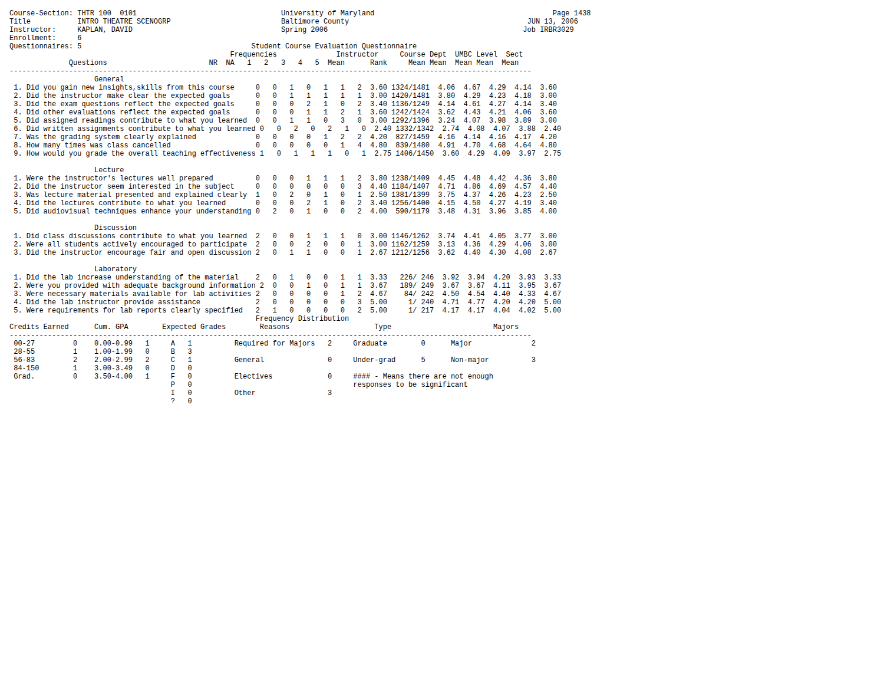Student Course Evaluation Questionnaire — THTR 100 0101, Spring 2006
Course-Section: THTR 100  0101                                  University of Maryland                                          Page 1438
Title           INTRO THEATRE SCENOGRP                          Baltimore County                                          JUN 13, 2006
Instructor:     KAPLAN, DAVID                                   Spring 2006                                              Job IRBR3029
Enrollment:     6
Questionnaires: 5                                        Student Course Evaluation Questionnaire
                                                    Frequencies              Instructor     Course Dept  UMBC Level  Sect
              Questions                        NR  NA   1   2   3   4   5  Mean      Rank     Mean Mean  Mean Mean  Mean
---------------------------------------------------------------------------------------------------------------------------
                    General
 1. Did you gain new insights,skills from this course     0   0   1   0   1   1   2  3.60 1324/1481  4.06  4.67  4.29  4.14  3.60
 2. Did the instructor make clear the expected goals      0   0   1   1   1   1   1  3.00 1420/1481  3.80  4.29  4.23  4.18  3.00
 3. Did the exam questions reflect the expected goals     0   0   0   2   1   0   2  3.40 1136/1249  4.14  4.61  4.27  4.14  3.40
 4. Did other evaluations reflect the expected goals      0   0   0   1   1   2   1  3.60 1242/1424  3.62  4.43  4.21  4.06  3.60
 5. Did assigned readings contribute to what you learned  0   0   1   1   0   3   0  3.00 1292/1396  3.24  4.07  3.98  3.89  3.00
 6. Did written assignments contribute to what you learned 0   0   2   0   2   1   0  2.40 1332/1342  2.74  4.08  4.07  3.88  2.40
 7. Was the grading system clearly explained              0   0   0   0   1   2   2  4.20  827/1459  4.16  4.14  4.16  4.17  4.20
 8. How many times was class cancelled                    0   0   0   0   0   1   4  4.80  839/1480  4.91  4.70  4.68  4.64  4.80
 9. How would you grade the overall teaching effectiveness 1   0   1   1   1   0   1  2.75 1406/1450  3.60  4.29  4.09  3.97  2.75

                    Lecture
 1. Were the instructor's lectures well prepared          0   0   0   1   1   1   2  3.80 1238/1409  4.45  4.48  4.42  4.36  3.80
 2. Did the instructor seem interested in the subject     0   0   0   0   0   0   3  4.40 1184/1407  4.71  4.86  4.69  4.57  4.40
 3. Was lecture material presented and explained clearly  1   0   2   0   1   0   1  2.50 1381/1399  3.75  4.37  4.26  4.23  2.50
 4. Did the lectures contribute to what you learned       0   0   0   2   1   0   2  3.40 1256/1400  4.15  4.50  4.27  4.19  3.40
 5. Did audiovisual techniques enhance your understanding 0   2   0   1   0   0   2  4.00  590/1179  3.48  4.31  3.96  3.85  4.00

                    Discussion
 1. Did class discussions contribute to what you learned  2   0   0   1   1   1   0  3.00 1146/1262  3.74  4.41  4.05  3.77  3.00
 2. Were all students actively encouraged to participate  2   0   0   2   0   0   1  3.00 1162/1259  3.13  4.36  4.29  4.06  3.00
 3. Did the instructor encourage fair and open discussion 2   0   1   1   0   0   1  2.67 1212/1256  3.62  4.40  4.30  4.08  2.67

                    Laboratory
 1. Did the lab increase understanding of the material    2   0   1   0   0   1   1  3.33   226/ 246  3.92  3.94  4.20  3.93  3.33
 2. Were you provided with adequate background information 2  0   0   1   0   1   1  3.67   189/ 249  3.67  3.67  4.11  3.95  3.67
 3. Were necessary materials available for lab activities 2   0   0   0   0   1   2  4.67    84/ 242  4.50  4.54  4.40  4.33  4.67
 4. Did the lab instructor provide assistance             2   0   0   0   0   0   3  5.00     1/ 240  4.71  4.77  4.20  4.20  5.00
 5. Were requirements for lab reports clearly specified   2   1   0   0   0   0   2  5.00     1/ 217  4.17  4.17  4.04  4.02  5.00
                                                          Frequency Distribution
Credits Earned      Cum. GPA        Expected Grades        Reasons                    Type                        Majors
---------------------------------------------------------------------------------------------------------------------------
 00-27         0    0.00-0.99   1     A   1          Required for Majors   2     Graduate        0      Major              2
 28-55         1    1.00-1.99   0     B   3
 56-83         2    2.00-2.99   2     C   1          General               0     Under-grad      5      Non-major          3
 84-150        1    3.00-3.49   0     D   0
 Grad.         0    3.50-4.00   1     F   0          Electives             0     #### - Means there are not enough
                                      P   0                                      responses to be significant
                                      I   0          Other                 3
                                      ?   0